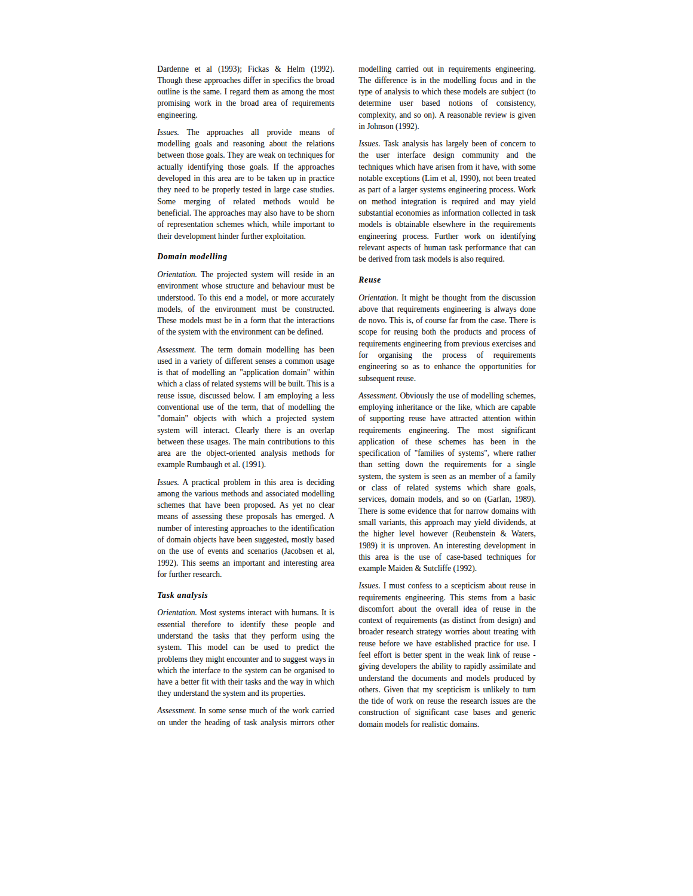Dardenne et al (1993); Fickas & Helm (1992). Though these approaches differ in specifics the broad outline is the same. I regard them as among the most promising work in the broad area of requirements engineering.
Issues. The approaches all provide means of modelling goals and reasoning about the relations between those goals. They are weak on techniques for actually identifying those goals. If the approaches developed in this area are to be taken up in practice they need to be properly tested in large case studies. Some merging of related methods would be beneficial. The approaches may also have to be shorn of representation schemes which, while important to their development hinder further exploitation.
Domain modelling
Orientation. The projected system will reside in an environment whose structure and behaviour must be understood. To this end a model, or more accurately models, of the environment must be constructed. These models must be in a form that the interactions of the system with the environment can be defined.
Assessment. The term domain modelling has been used in a variety of different senses a common usage is that of modelling an "application domain" within which a class of related systems will be built. This is a reuse issue, discussed below. I am employing a less conventional use of the term, that of modelling the "domain" objects with which a projected system system will interact. Clearly there is an overlap between these usages. The main contributions to this area are the object-oriented analysis methods for example Rumbaugh et al. (1991).
Issues. A practical problem in this area is deciding among the various methods and associated modelling schemes that have been proposed. As yet no clear means of assessing these proposals has emerged. A number of interesting approaches to the identification of domain objects have been suggested, mostly based on the use of events and scenarios (Jacobsen et al, 1992). This seems an important and interesting area for further research.
Task analysis
Orientation. Most systems interact with humans. It is essential therefore to identify these people and understand the tasks that they perform using the system. This model can be used to predict the problems they might encounter and to suggest ways in which the interface to the system can be organised to have a better fit with their tasks and the way in which they understand the system and its properties.
Assessment. In some sense much of the work carried on under the heading of task analysis mirrors other modelling carried out in requirements engineering. The difference is in the modelling focus and in the type of analysis to which these models are subject (to determine user based notions of consistency, complexity, and so on). A reasonable review is given in Johnson (1992).
Issues. Task analysis has largely been of concern to the user interface design community and the techniques which have arisen from it have, with some notable exceptions (Lim et al, 1990), not been treated as part of a larger systems engineering process. Work on method integration is required and may yield substantial economies as information collected in task models is obtainable elsewhere in the requirements engineering process. Further work on identifying relevant aspects of human task performance that can be derived from task models is also required.
Reuse
Orientation. It might be thought from the discussion above that requirements engineering is always done de novo. This is, of course far from the case. There is scope for reusing both the products and process of requirements engineering from previous exercises and for organising the process of requirements engineering so as to enhance the opportunities for subsequent reuse.
Assessment. Obviously the use of modelling schemes, employing inheritance or the like, which are capable of supporting reuse have attracted attention within requirements engineering. The most significant application of these schemes has been in the specification of "families of systems", where rather than setting down the requirements for a single system, the system is seen as an member of a family or class of related systems which share goals, services, domain models, and so on (Garlan, 1989). There is some evidence that for narrow domains with small variants, this approach may yield dividends, at the higher level however (Reubenstein & Waters, 1989) it is unproven. An interesting development in this area is the use of case-based techniques for example Maiden & Sutcliffe (1992).
Issues. I must confess to a scepticism about reuse in requirements engineering. This stems from a basic discomfort about the overall idea of reuse in the context of requirements (as distinct from design) and broader research strategy worries about treating with reuse before we have established practice for use. I feel effort is better spent in the weak link of reuse - giving developers the ability to rapidly assimilate and understand the documents and models produced by others. Given that my scepticism is unlikely to turn the tide of work on reuse the research issues are the construction of significant case bases and generic domain models for realistic domains.